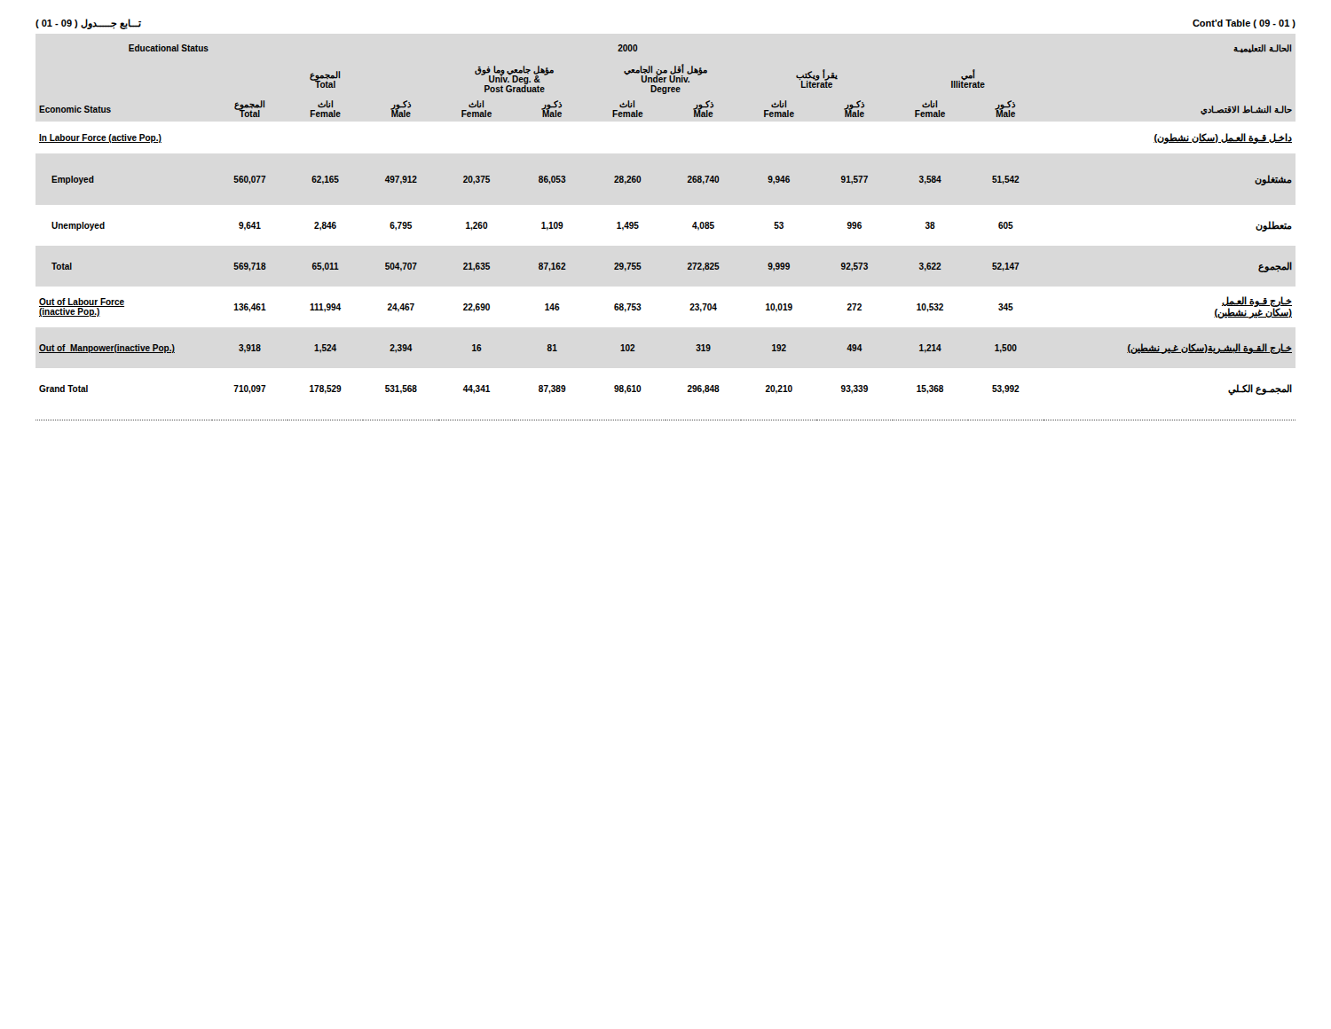تـــابع جـــــدول ( 09 - 01 ) Cont'd Table ( 09 - 01 )
| Educational Status | 2000 | الحالـة التعليميـة |
| | المجموع Total | مؤهل جامعي وما فوق Univ. Deg. & Post Graduate | مؤهل أقل من الجامعي Under Univ. Degree | يقرأ ويكتب Literate | أمي Illiterate | |
| Economic Status | المجموع Total | اناث Female | ذكـور Male | اناث Female | ذكـور Male | اناث Female | ذكـور Male | اناث Female | ذكـور Male | اناث Female | ذكـور Male | حالـة النشـاط الاقتصـادي |
| In Labour Force (active Pop.) | | داخـل قـوة العـمل (سكان نشطون) |
| Employed | 560,077 | 62,165 | 497,912 | 20,375 | 86,053 | 28,260 | 268,740 | 9,946 | 91,577 | 3,584 | 51,542 | مشتغلون |
| Unemployed | 9,641 | 2,846 | 6,795 | 1,260 | 1,109 | 1,495 | 4,085 | 53 | 996 | 38 | 605 | متعطلون |
| Total | 569,718 | 65,011 | 504,707 | 21,635 | 87,162 | 29,755 | 272,825 | 9,999 | 92,573 | 3,622 | 52,147 | المجموع |
| Out of Labour Force (inactive Pop.) | 136,461 | 111,994 | 24,467 | 22,690 | 146 | 68,753 | 23,704 | 10,019 | 272 | 10,532 | 345 | خـارج قـوة العـمل (سكان غير نشطين) |
| Out of Manpower(inactive Pop.) | 3,918 | 1,524 | 2,394 | 16 | 81 | 102 | 319 | 192 | 494 | 1,214 | 1,500 | خـارج القـوة البشـرية(سكان غـير نشطين) |
| Grand Total | 710,097 | 178,529 | 531,568 | 44,341 | 87,389 | 98,610 | 296,848 | 20,210 | 93,339 | 15,368 | 53,992 | المجمـوع الكـلي |